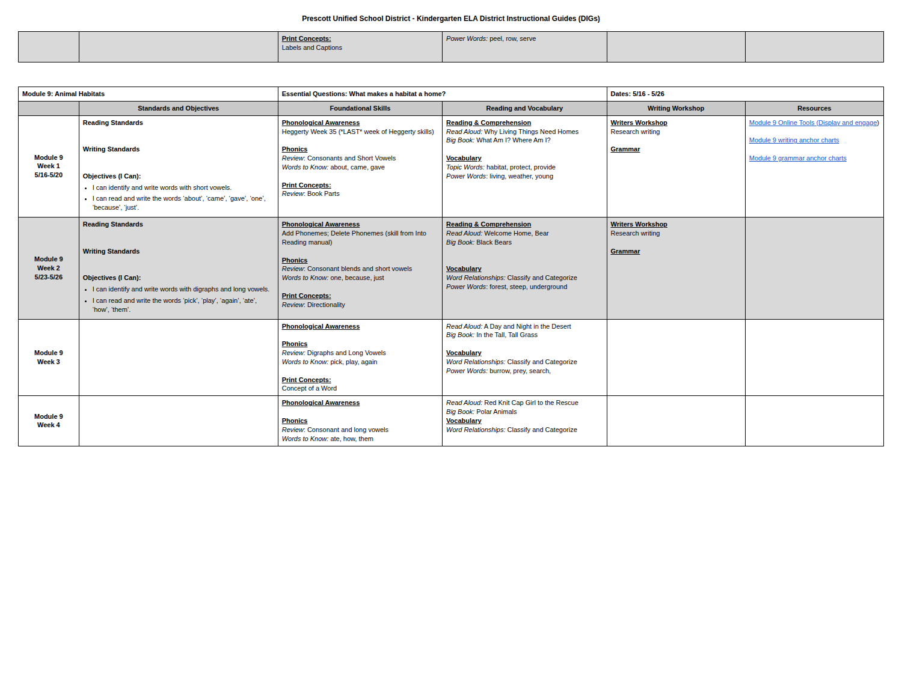Prescott Unified School District - Kindergarten ELA District Instructional Guides (DIGs)
| | | Print Concepts: Labels and Captions | Power Words: peel, row, serve | | |
| Module 9: Animal Habitats | Essential Questions: What makes a habitat a home? | Dates: 5/16 - 5/26 |
| | Standards and Objectives | Foundational Skills | Reading and Vocabulary | Writing Workshop | Resources |
| Module 9 Week 1 5/16-5/20 | Reading Standards Writing Standards Objectives (I Can): I can identify and write words with short vowels. I can read and write the words ‘about’, ‘came’, ‘gave’, ‘one’, ‘because’, ‘just’. | Phonological Awareness Heggerty Week 35 (*LAST* week of Heggerty skills) Phonics Review : Consonants and Short Vowels Words to Know: about, came, gave Print Concepts: Review : Book Parts | Reading & Comprehension Read Aloud: Why Living Things Need Homes Big Book: What Am I? Where Am I? Vocabulary Topic Words: habitat, protect, provide Power Words : living, weather, young | Writers Workshop Research writing Grammar | Module 9 Online Tools (Display and engage ) Module 9 writing anchor charts Module 9 grammar anchor charts |
| Module 9 Week 2 5/23-5/26 | Reading Standards Writing Standards Objectives (I Can): I can identify and write words with digraphs and long vowels. I can read and write the words ‘pick’, ‘play’, ‘again’, ‘ate’, ‘how’, ‘them’. | Phonological Awareness Add Phonemes; Delete Phonemes (skill from Into Reading manual) Phonics Review : Consonant blends and short vowels Words to Know: one, because, just Print Concepts: Review : Directionality | Reading & Comprehension Read Aloud: Welcome Home, Bear Big Book: Black Bears Vocabulary Word Relationships: Classify and Categorize Power Words : forest, steep, underground | Writers Workshop Research writing Grammar | |
| Module 9 Week 3 | | Phonological Awareness Phonics Review: Digraphs and Long Vowels Words to Know: pick, play, again Print Concepts: Concept of a Word | Read Aloud: A Day and Night in the Desert Big Book: In the Tall, Tall Grass Vocabulary Word Relationships: Classify and Categorize Power Words: burrow, prey, search, | | |
| Module 9 Week 4 | | Phonological Awareness Phonics Review : Consonant and long vowels Words to Know: ate, how, them | Read Aloud: Red Knit Cap Girl to the Rescue Big Book: Polar Animals Vocabulary Word Relationships: Classify and Categorize | | |